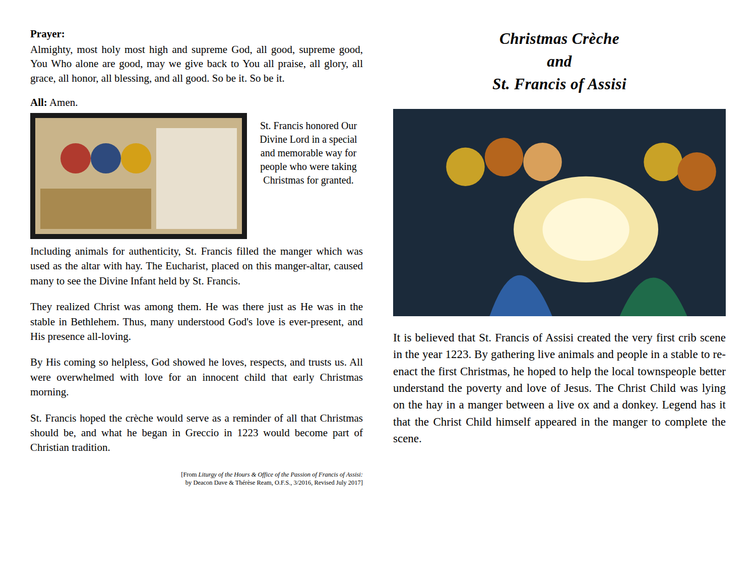Prayer:
Almighty, most holy most high and supreme God, all good, supreme good, You Who alone are good, may we give back to You all praise, all glory, all grace, all honor, all blessing, and all good. So be it. So be it.
All: Amen.
St. Francis honored Our Divine Lord in a special and memorable way for people who were taking Christmas for granted.
Including animals for authenticity, St. Francis filled the manger which was used as the altar with hay. The Eucharist, placed on this manger-altar, caused many to see the Divine Infant held by St. Francis.
They realized Christ was among them. He was there just as He was in the stable in Bethlehem. Thus, many understood God's love is ever-present, and His presence all-loving.
By His coming so helpless, God showed he loves, respects, and trusts us. All were overwhelmed with love for an innocent child that early Christmas morning.
St. Francis hoped the crèche would serve as a reminder of all that Christmas should be, and what he began in Greccio in 1223 would become part of Christian tradition.
[From Liturgy of the Hours & Office of the Passion of Francis of Assisi:
by Deacon Dave & Thérèse Ream, O.F.S., 3/2016, Revised July 2017]
Christmas Crèche
and
St. Francis of Assisi
It is believed that St. Francis of Assisi created the very first crib scene in the year 1223. By gathering live animals and people in a stable to re-enact the first Christmas, he hoped to help the local townspeople better understand the poverty and love of Jesus. The Christ Child was lying on the hay in a manger between a live ox and a donkey. Legend has it that the Christ Child himself appeared in the manger to complete the scene.